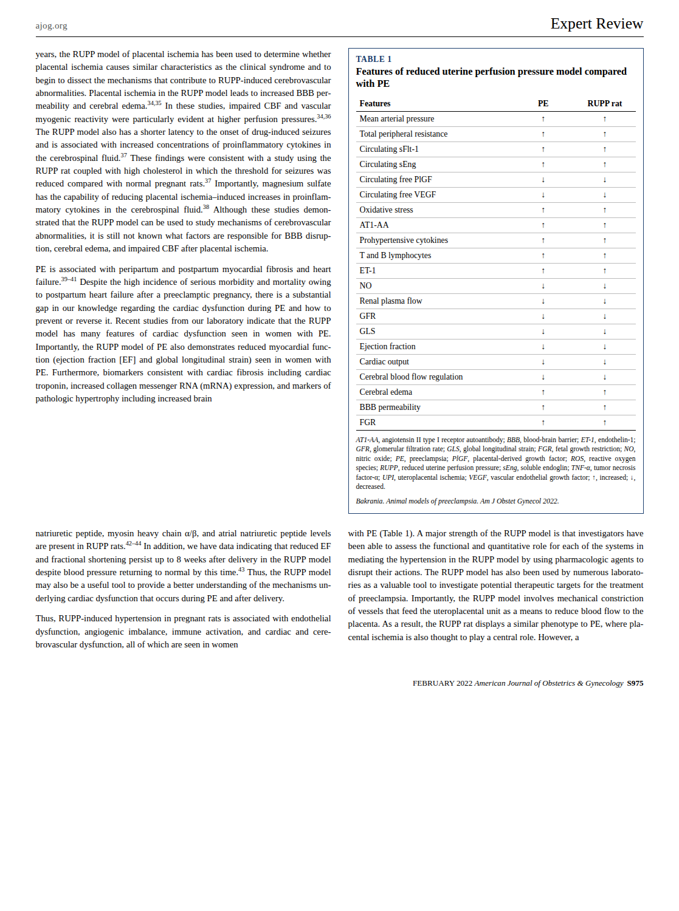ajog.org
Expert Review
years, the RUPP model of placental ischemia has been used to determine whether placental ischemia causes similar characteristics as the clinical syndrome and to begin to dissect the mechanisms that contribute to RUPP-induced cerebrovascular abnormalities. Placental ischemia in the RUPP model leads to increased BBB permeability and cerebral edema.34,35 In these studies, impaired CBF and vascular myogenic reactivity were particularly evident at higher perfusion pressures.34,36 The RUPP model also has a shorter latency to the onset of drug-induced seizures and is associated with increased concentrations of proinflammatory cytokines in the cerebrospinal fluid.37 These findings were consistent with a study using the RUPP rat coupled with high cholesterol in which the threshold for seizures was reduced compared with normal pregnant rats.37 Importantly, magnesium sulfate has the capability of reducing placental ischemia–induced increases in proinflammatory cytokines in the cerebrospinal fluid.38 Although these studies demonstrated that the RUPP model can be used to study mechanisms of cerebrovascular abnormalities, it is still not known what factors are responsible for BBB disruption, cerebral edema, and impaired CBF after placental ischemia.
PE is associated with peripartum and postpartum myocardial fibrosis and heart failure.39–41 Despite the high incidence of serious morbidity and mortality owing to postpartum heart failure after a preeclamptic pregnancy, there is a substantial gap in our knowledge regarding the cardiac dysfunction during PE and how to prevent or reverse it. Recent studies from our laboratory indicate that the RUPP model has many features of cardiac dysfunction seen in women with PE. Importantly, the RUPP model of PE also demonstrates reduced myocardial function (ejection fraction [EF] and global longitudinal strain) seen in women with PE. Furthermore, biomarkers consistent with cardiac fibrosis including cardiac troponin, increased collagen messenger RNA (mRNA) expression, and markers of pathologic hypertrophy including increased brain
TABLE 1
Features of reduced uterine perfusion pressure model compared with PE
| Features | PE | RUPP rat |
| --- | --- | --- |
| Mean arterial pressure | | |
| Total peripheral resistance | | |
| Circulating sFlt-1 | | |
| Circulating sEng | | |
| Circulating free PlGF | | |
| Circulating free VEGF | | |
| Oxidative stress | | |
| AT1-AA | | |
| Prohypertensive cytokines | | |
| T and B lymphocytes | | |
| ET-1 | | |
| NO | | |
| Renal plasma flow | | |
| GFR | | |
| GLS | | |
| Ejection fraction | | |
| Cardiac output | | |
| Cerebral blood flow regulation | | |
| Cerebral edema | | |
| BBB permeability | | |
| FGR | | |
AT1-AA, angiotensin II type I receptor autoantibody; BBB, blood-brain barrier; ET-1, endothelin-1; GFR, glomerular filtration rate; GLS, global longitudinal strain; FGR, fetal growth restriction; NO, nitric oxide; PE, preeclampsia; PlGF, placental-derived growth factor; ROS, reactive oxygen species; RUPP, reduced uterine perfusion pressure; sEng, soluble endoglin; TNF-α, tumor necrosis factor-α; UPI, uteroplacental ischemia; VEGF, vascular endothelial growth factor; ↑, increased; ↓, decreased.
Bakrania. Animal models of preeclampsia. Am J Obstet Gynecol 2022.
natriuretic peptide, myosin heavy chain α/β, and atrial natriuretic peptide levels are present in RUPP rats.42–44 In addition, we have data indicating that reduced EF and fractional shortening persist up to 8 weeks after delivery in the RUPP model despite blood pressure returning to normal by this time.43 Thus, the RUPP model may also be a useful tool to provide a better understanding of the mechanisms underlying cardiac dysfunction that occurs during PE and after delivery.
Thus, RUPP-induced hypertension in pregnant rats is associated with endothelial dysfunction, angiogenic imbalance, immune activation, and cardiac and cerebrovascular dysfunction, all of which are seen in women
with PE (Table 1). A major strength of the RUPP model is that investigators have been able to assess the functional and quantitative role for each of the systems in mediating the hypertension in the RUPP model by using pharmacologic agents to disrupt their actions. The RUPP model has also been used by numerous laboratories as a valuable tool to investigate potential therapeutic targets for the treatment of preeclampsia. Importantly, the RUPP model involves mechanical constriction of vessels that feed the uteroplacental unit as a means to reduce blood flow to the placenta. As a result, the RUPP rat displays a similar phenotype to PE, where placental ischemia is also thought to play a central role. However, a
FEBRUARY 2022 American Journal of Obstetrics & Gynecology S975